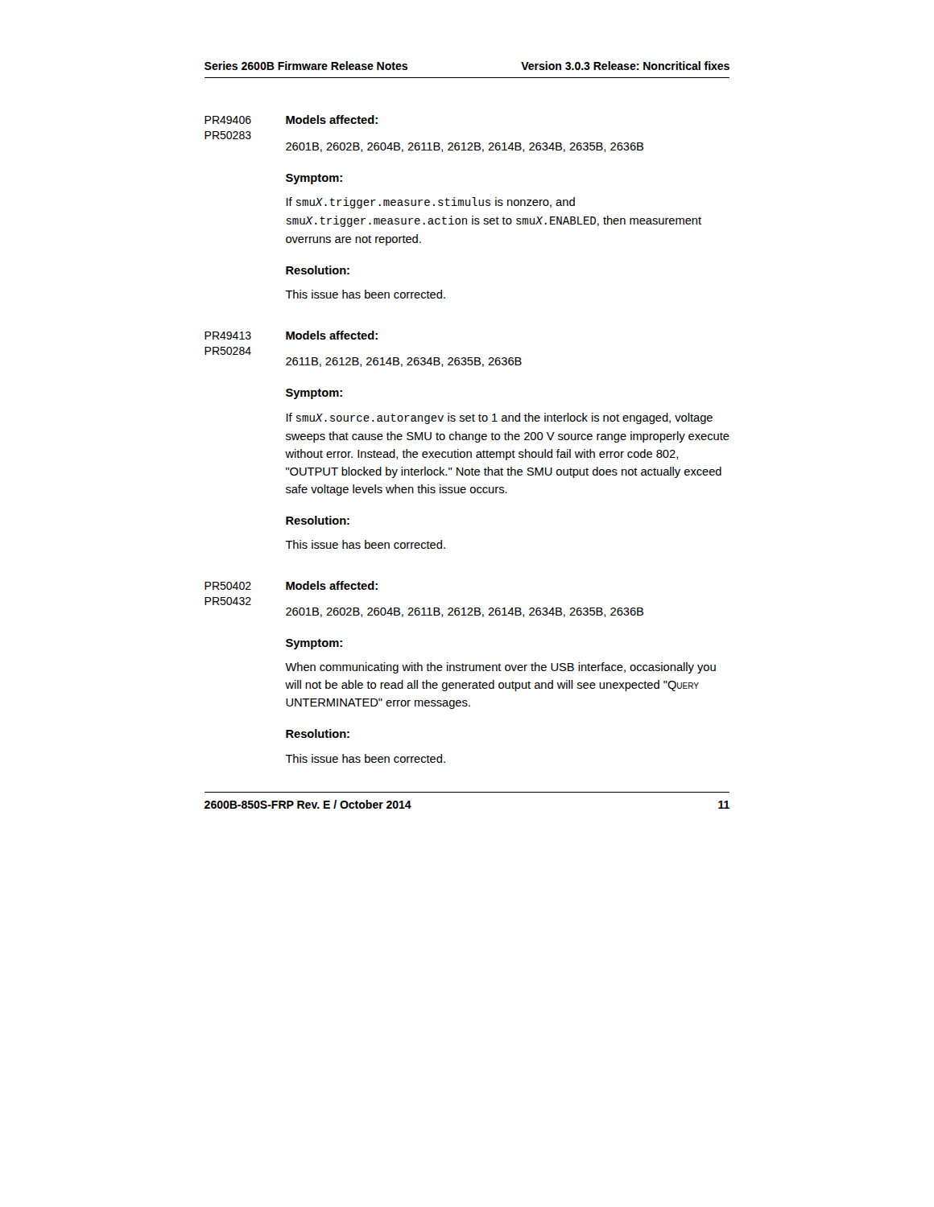Series 2600B Firmware Release Notes
Version 3.0.3 Release: Noncritical fixes
PR49406
PR50283
Models affected:
2601B, 2602B, 2604B, 2611B, 2612B, 2614B, 2634B, 2635B, 2636B
Symptom:
If smuX.trigger.measure.stimulus is nonzero, and smuX.trigger.measure.action is set to smuX.ENABLED, then measurement overruns are not reported.
Resolution:
This issue has been corrected.
PR49413
PR50284
Models affected:
2611B, 2612B, 2614B, 2634B, 2635B, 2636B
Symptom:
If smuX.source.autorangev is set to 1 and the interlock is not engaged, voltage sweeps that cause the SMU to change to the 200 V source range improperly execute without error. Instead, the execution attempt should fail with error code 802, "OUTPUT blocked by interlock." Note that the SMU output does not actually exceed safe voltage levels when this issue occurs.
Resolution:
This issue has been corrected.
PR50402
PR50432
Models affected:
2601B, 2602B, 2604B, 2611B, 2612B, 2614B, 2634B, 2635B, 2636B
Symptom:
When communicating with the instrument over the USB interface, occasionally you will not be able to read all the generated output and will see unexpected "Query UNTERMINATED" error messages.
Resolution:
This issue has been corrected.
2600B-850S-FRP Rev. E / October 2014
11